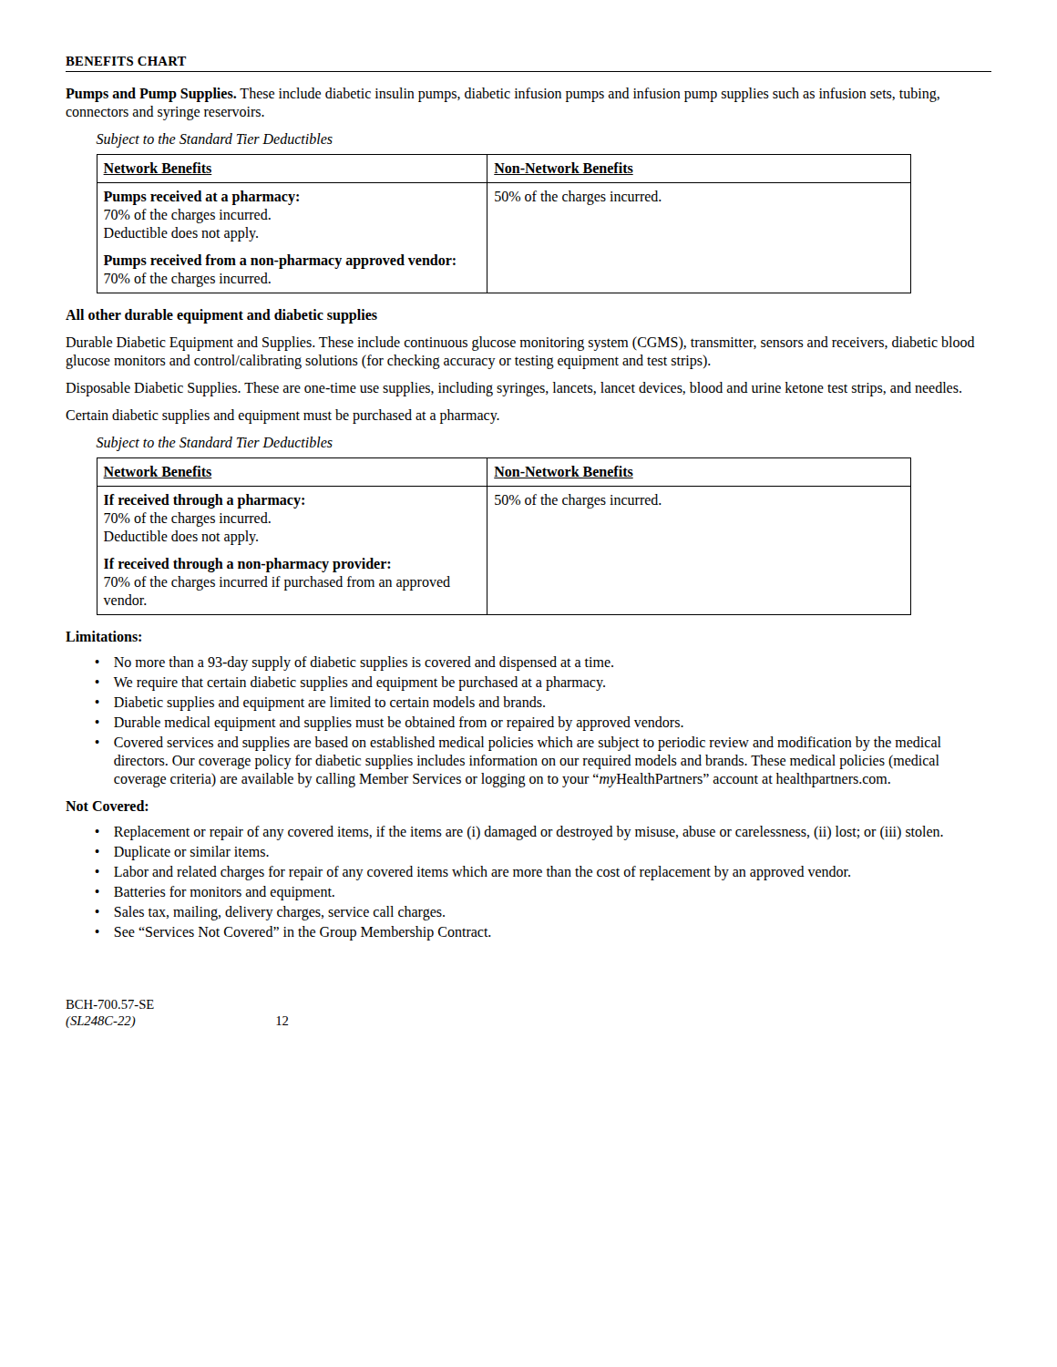BENEFITS CHART
Pumps and Pump Supplies. These include diabetic insulin pumps, diabetic infusion pumps and infusion pump supplies such as infusion sets, tubing, connectors and syringe reservoirs.
Subject to the Standard Tier Deductibles
| Network Benefits | Non-Network Benefits |
| --- | --- |
| Pumps received at a pharmacy: 70% of the charges incurred. Deductible does not apply. Pumps received from a non-pharmacy approved vendor: 70% of the charges incurred. | 50% of the charges incurred. |
All other durable equipment and diabetic supplies
Durable Diabetic Equipment and Supplies. These include continuous glucose monitoring system (CGMS), transmitter, sensors and receivers, diabetic blood glucose monitors and control/calibrating solutions (for checking accuracy or testing equipment and test strips).
Disposable Diabetic Supplies. These are one-time use supplies, including syringes, lancets, lancet devices, blood and urine ketone test strips, and needles.
Certain diabetic supplies and equipment must be purchased at a pharmacy.
Subject to the Standard Tier Deductibles
| Network Benefits | Non-Network Benefits |
| --- | --- |
| If received through a pharmacy: 70% of the charges incurred. Deductible does not apply. If received through a non-pharmacy provider: 70% of the charges incurred if purchased from an approved vendor. | 50% of the charges incurred. |
Limitations:
No more than a 93-day supply of diabetic supplies is covered and dispensed at a time.
We require that certain diabetic supplies and equipment be purchased at a pharmacy.
Diabetic supplies and equipment are limited to certain models and brands.
Durable medical equipment and supplies must be obtained from or repaired by approved vendors.
Covered services and supplies are based on established medical policies which are subject to periodic review and modification by the medical directors. Our coverage policy for diabetic supplies includes information on our required models and brands. These medical policies (medical coverage criteria) are available by calling Member Services or logging on to your “my HealthPartners” account at healthpartners.com.
Not Covered:
Replacement or repair of any covered items, if the items are (i) damaged or destroyed by misuse, abuse or carelessness, (ii) lost; or (iii) stolen.
Duplicate or similar items.
Labor and related charges for repair of any covered items which are more than the cost of replacement by an approved vendor.
Batteries for monitors and equipment.
Sales tax, mailing, delivery charges, service call charges.
See “Services Not Covered” in the Group Membership Contract.
BCH-700.57-SE
(SL248C-22) 12